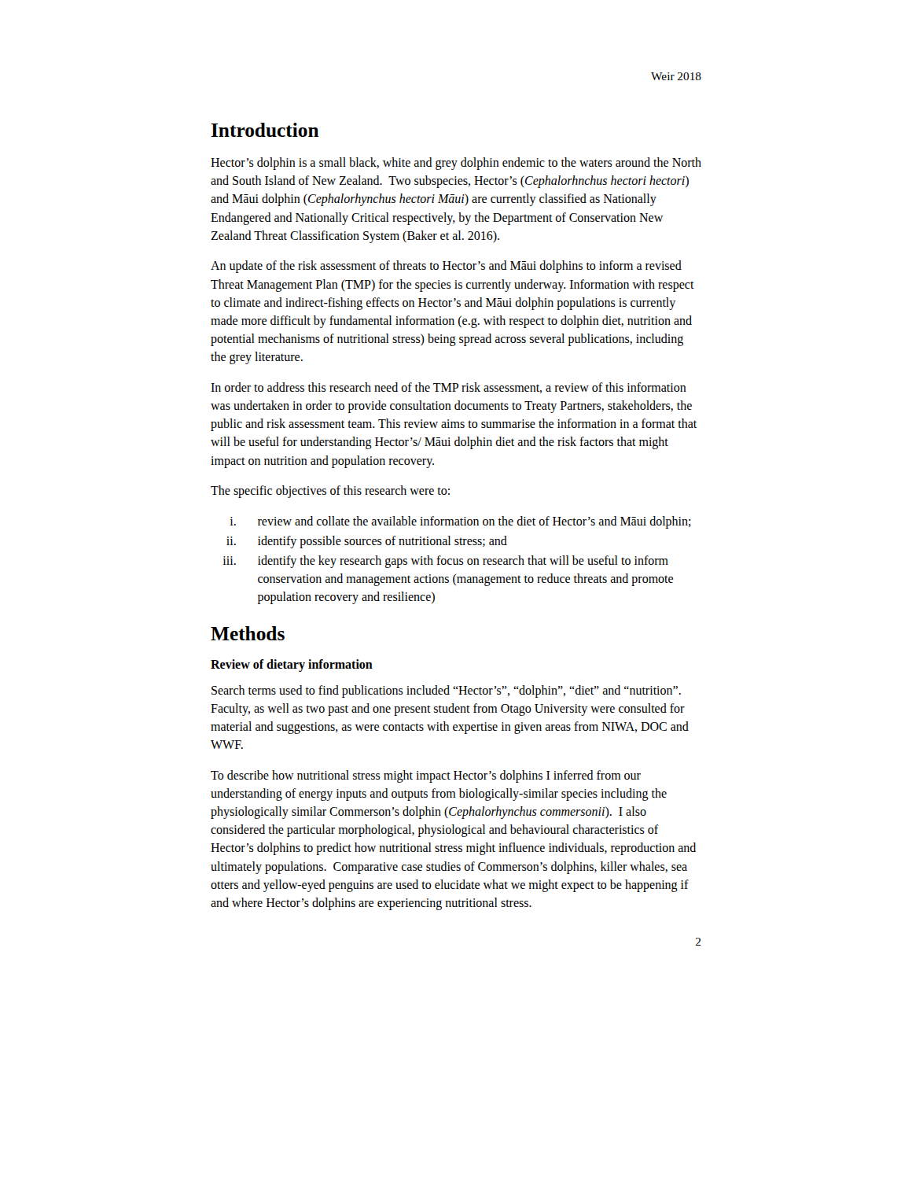Weir 2018
Introduction
Hector’s dolphin is a small black, white and grey dolphin endemic to the waters around the North and South Island of New Zealand. Two subspecies, Hector’s (Cephalorhnchus hectori hectori) and Māui dolphin (Cephalorhynchus hectori Māui) are currently classified as Nationally Endangered and Nationally Critical respectively, by the Department of Conservation New Zealand Threat Classification System (Baker et al. 2016).
An update of the risk assessment of threats to Hector’s and Māui dolphins to inform a revised Threat Management Plan (TMP) for the species is currently underway. Information with respect to climate and indirect-fishing effects on Hector’s and Māui dolphin populations is currently made more difficult by fundamental information (e.g. with respect to dolphin diet, nutrition and potential mechanisms of nutritional stress) being spread across several publications, including the grey literature.
In order to address this research need of the TMP risk assessment, a review of this information was undertaken in order to provide consultation documents to Treaty Partners, stakeholders, the public and risk assessment team. This review aims to summarise the information in a format that will be useful for understanding Hector’s/ Māui dolphin diet and the risk factors that might impact on nutrition and population recovery.
The specific objectives of this research were to:
i. review and collate the available information on the diet of Hector’s and Māui dolphin;
ii. identify possible sources of nutritional stress; and
iii. identify the key research gaps with focus on research that will be useful to inform conservation and management actions (management to reduce threats and promote population recovery and resilience)
Methods
Review of dietary information
Search terms used to find publications included “Hector’s”, “dolphin”, “diet” and “nutrition”. Faculty, as well as two past and one present student from Otago University were consulted for material and suggestions, as were contacts with expertise in given areas from NIWA, DOC and WWF.
To describe how nutritional stress might impact Hector’s dolphins I inferred from our understanding of energy inputs and outputs from biologically-similar species including the physiologically similar Commerson’s dolphin (Cephalorhynchus commersonii). I also considered the particular morphological, physiological and behavioural characteristics of Hector’s dolphins to predict how nutritional stress might influence individuals, reproduction and ultimately populations. Comparative case studies of Commerson’s dolphins, killer whales, sea otters and yellow-eyed penguins are used to elucidate what we might expect to be happening if and where Hector’s dolphins are experiencing nutritional stress.
2